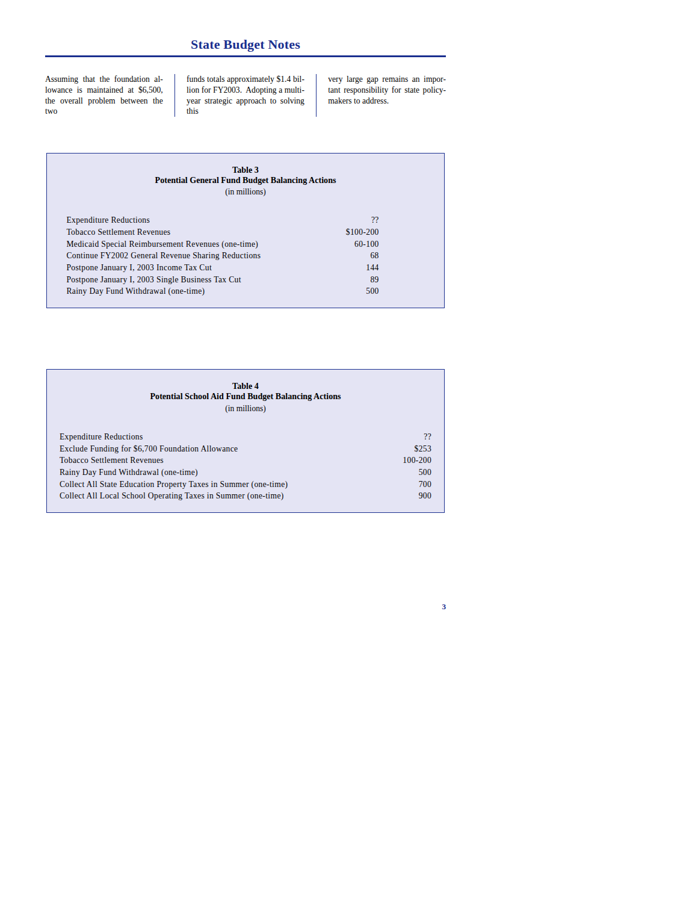State Budget Notes
Assuming that the foundation allowance is maintained at $6,500, the overall problem between the two
funds totals approximately $1.4 billion for FY2003. Adopting a multi-year strategic approach to solving this
very large gap remains an important responsibility for state policy-makers to address.
Table 3
Potential General Fund Budget Balancing Actions
(in millions)
| Expenditure Reductions | ?? |
| Tobacco Settlement Revenues | $100-200 |
| Medicaid Special Reimbursement Revenues (one-time) | 60-100 |
| Continue FY2002 General Revenue Sharing Reductions | 68 |
| Postpone January I, 2003 Income Tax Cut | 144 |
| Postpone January I, 2003 Single Business Tax Cut | 89 |
| Rainy Day Fund Withdrawal (one-time) | 500 |
Table 4
Potential School Aid Fund Budget Balancing Actions
(in millions)
| Expenditure Reductions | ?? |
| Exclude Funding for $6,700 Foundation Allowance | $253 |
| Tobacco Settlement Revenues | 100-200 |
| Rainy Day Fund Withdrawal (one-time) | 500 |
| Collect All State Education Property Taxes in Summer (one-time) | 700 |
| Collect All Local School Operating Taxes in Summer (one-time) | 900 |
3